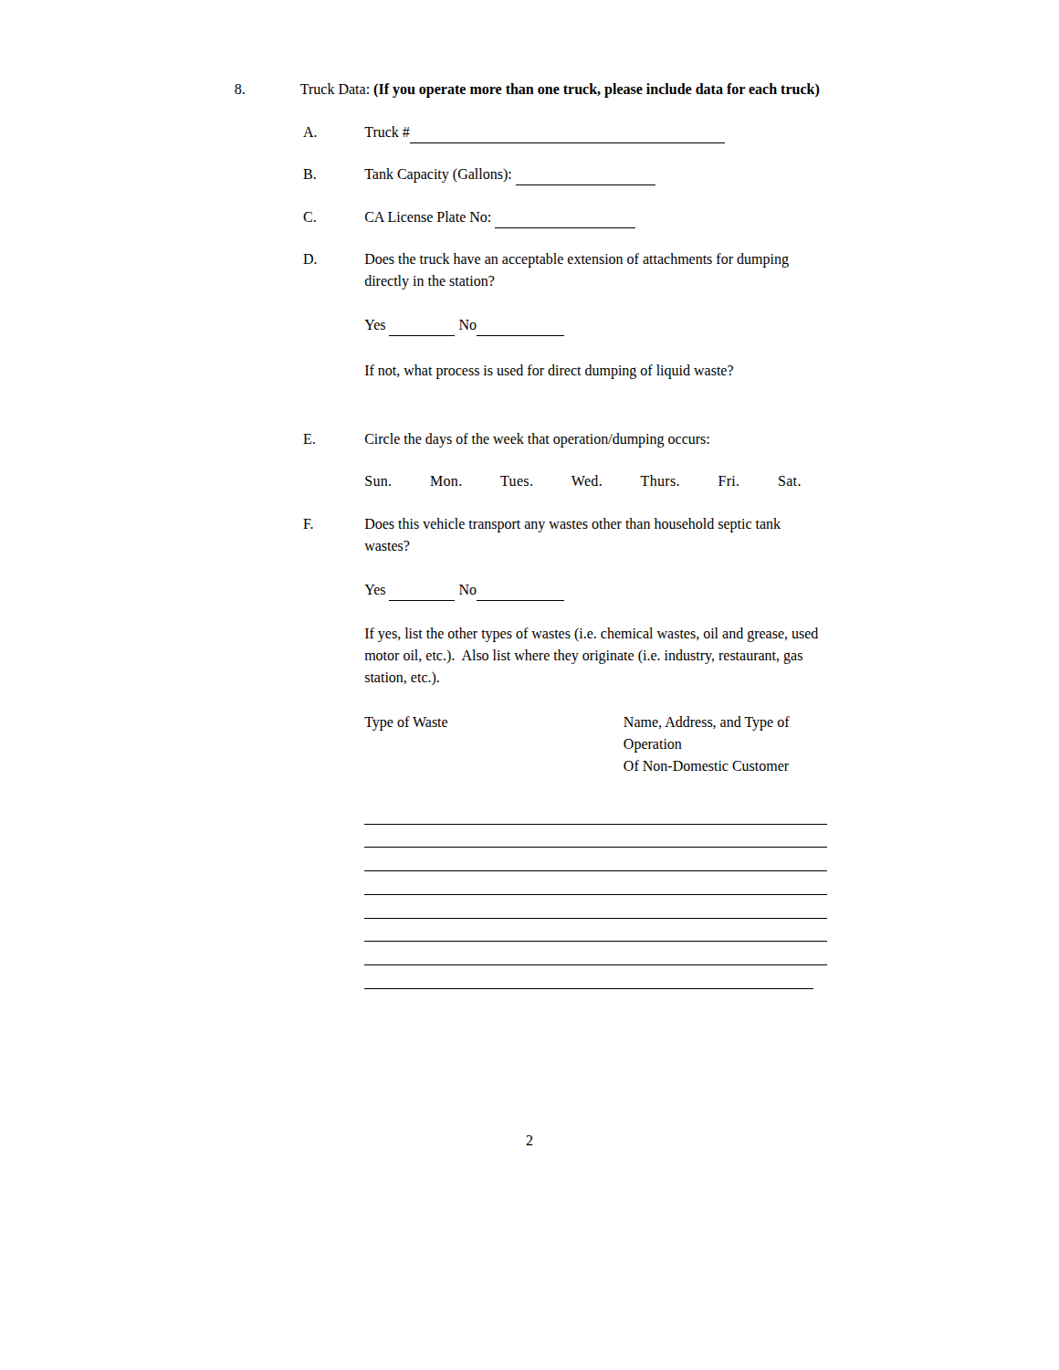8.
Truck Data: (If you operate more than one truck, please include data for each truck)
A.
Truck #
B.
Tank Capacity (Gallons):
C.
CA License Plate No:
D.
Does the truck have an acceptable extension of attachments for dumping directly in the station?
Yes No
If not, what process is used for direct dumping of liquid waste?
E.
Circle the days of the week that operation/dumping occurs:
Sun. Mon. Tues. Wed. Thurs. Fri. Sat.
F.
Does this vehicle transport any wastes other than household septic tank wastes?
Yes No
If yes, list the other types of wastes (i.e. chemical wastes, oil and grease, used motor oil, etc.). Also list where they originate (i.e. industry, restaurant, gas station, etc.).
Type of Waste
Name, Address, and Type of Operation
Of Non-Domestic Customer
2